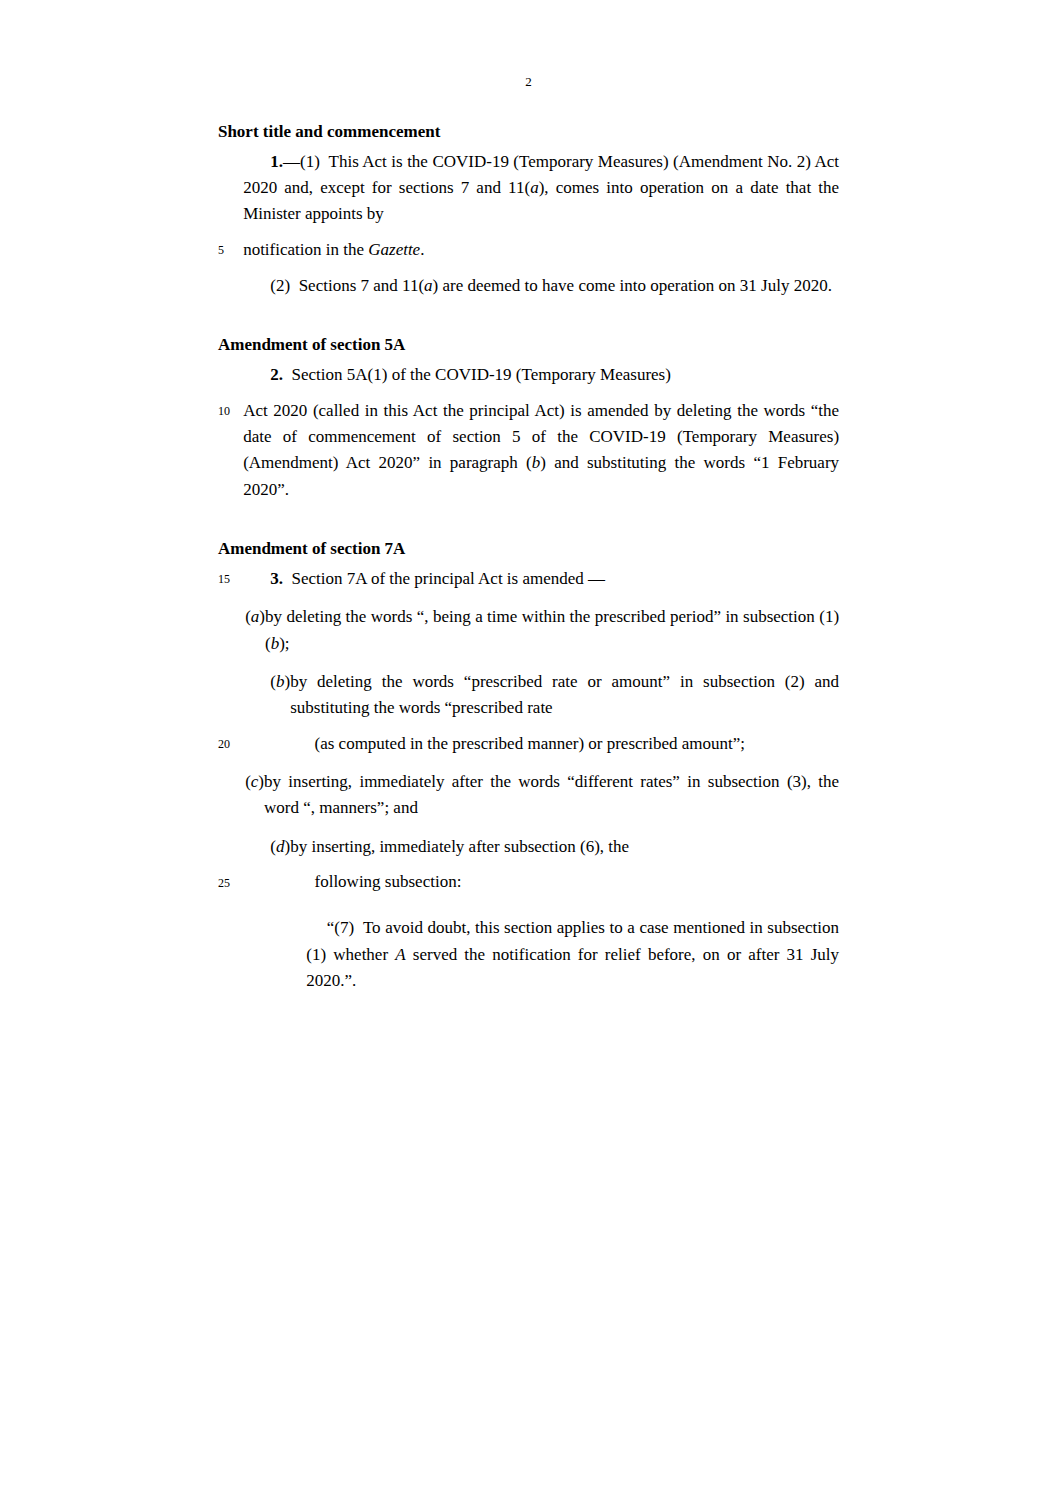2
Short title and commencement
1.—(1) This Act is the COVID-19 (Temporary Measures) (Amendment No. 2) Act 2020 and, except for sections 7 and 11(a), comes into operation on a date that the Minister appoints by
5
notification in the Gazette.
(2) Sections 7 and 11(a) are deemed to have come into operation on 31 July 2020.
Amendment of section 5A
2. Section 5A(1) of the COVID-19 (Temporary Measures)
10
Act 2020 (called in this Act the principal Act) is amended by deleting the words “the date of commencement of section 5 of the COVID-19 (Temporary Measures) (Amendment) Act 2020” in paragraph (b) and substituting the words “1 February 2020”.
Amendment of section 7A
15
3. Section 7A of the principal Act is amended —
(a)
by deleting the words “, being a time within the prescribed period” in subsection (1)(b);
(b)
by deleting the words “prescribed rate or amount” in subsection (2) and substituting the words “prescribed rate
20
(as computed in the prescribed manner) or prescribed amount”;
(c)
by inserting, immediately after the words “different rates” in subsection (3), the word “, manners”; and
(d)
by inserting, immediately after subsection (6), the
25
following subsection:
“(7) To avoid doubt, this section applies to a case mentioned in subsection (1) whether A served the notification for relief before, on or after 31 July 2020.”.